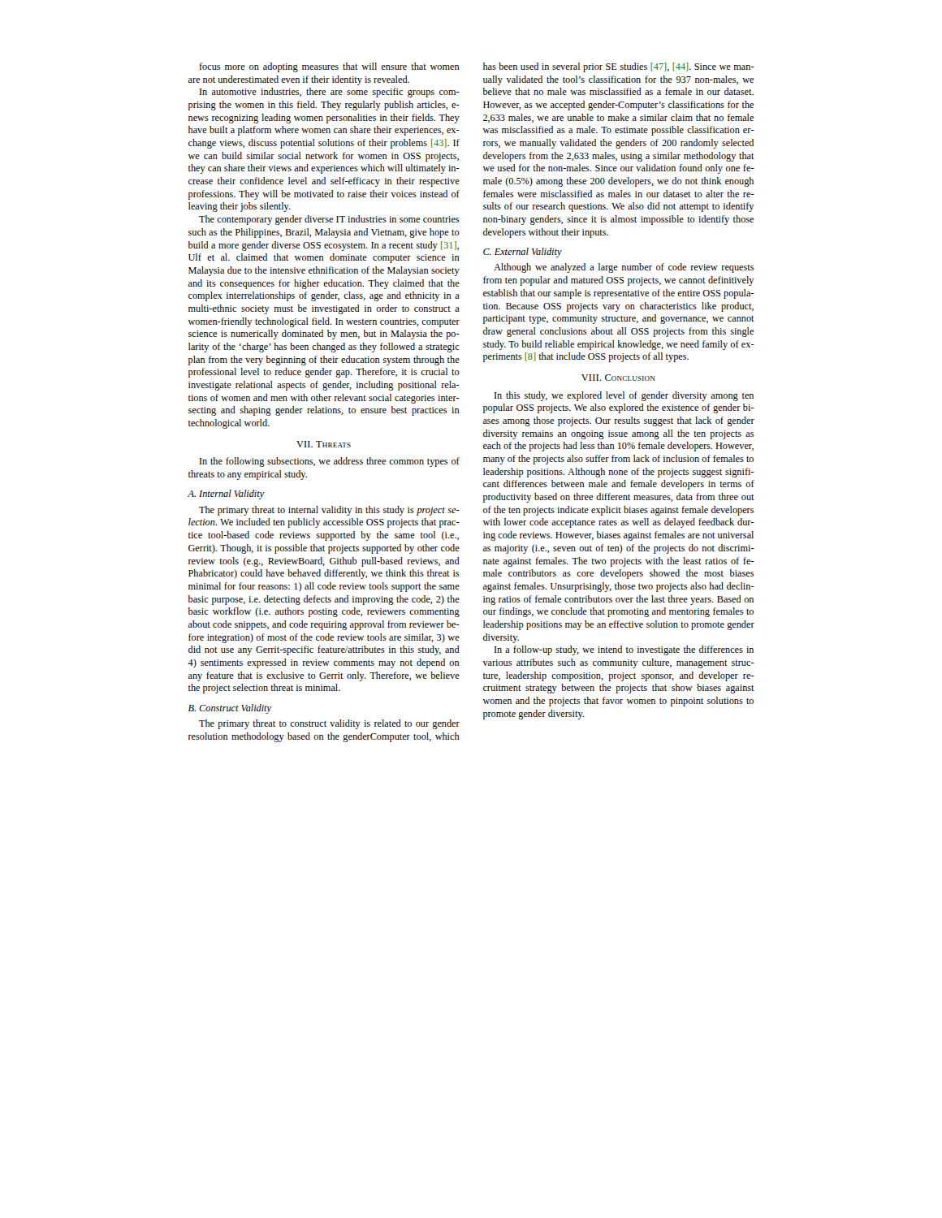focus more on adopting measures that will ensure that women are not underestimated even if their identity is revealed.
In automotive industries, there are some specific groups comprising the women in this field. They regularly publish articles, e-news recognizing leading women personalities in their fields. They have built a platform where women can share their experiences, exchange views, discuss potential solutions of their problems [43]. If we can build similar social network for women in OSS projects, they can share their views and experiences which will ultimately increase their confidence level and self-efficacy in their respective professions. They will be motivated to raise their voices instead of leaving their jobs silently.
The contemporary gender diverse IT industries in some countries such as the Philippines, Brazil, Malaysia and Vietnam, give hope to build a more gender diverse OSS ecosystem. In a recent study [31], Ulf et al. claimed that women dominate computer science in Malaysia due to the intensive ethnification of the Malaysian society and its consequences for higher education. They claimed that the complex interrelationships of gender, class, age and ethnicity in a multi-ethnic society must be investigated in order to construct a women-friendly technological field. In western countries, computer science is numerically dominated by men, but in Malaysia the polarity of the ‘charge’ has been changed as they followed a strategic plan from the very beginning of their education system through the professional level to reduce gender gap. Therefore, it is crucial to investigate relational aspects of gender, including positional relations of women and men with other relevant social categories intersecting and shaping gender relations, to ensure best practices in technological world.
VII. Threats
In the following subsections, we address three common types of threats to any empirical study.
A. Internal Validity
The primary threat to internal validity in this study is project selection. We included ten publicly accessible OSS projects that practice tool-based code reviews supported by the same tool (i.e., Gerrit). Though, it is possible that projects supported by other code review tools (e.g., ReviewBoard, Github pull-based reviews, and Phabricator) could have behaved differently, we think this threat is minimal for four reasons: 1) all code review tools support the same basic purpose, i.e. detecting defects and improving the code, 2) the basic workflow (i.e. authors posting code, reviewers commenting about code snippets, and code requiring approval from reviewer before integration) of most of the code review tools are similar, 3) we did not use any Gerrit-specific feature/attributes in this study, and 4) sentiments expressed in review comments may not depend on any feature that is exclusive to Gerrit only. Therefore, we believe the project selection threat is minimal.
B. Construct Validity
The primary threat to construct validity is related to our gender resolution methodology based on the genderComputer tool, which has been used in several prior SE studies [47], [44]. Since we manually validated the tool’s classification for the 937 non-males, we believe that no male was misclassified as a female in our dataset. However, as we accepted gender-Computer’s classifications for the 2,633 males, we are unable to make a similar claim that no female was misclassified as a male. To estimate possible classification errors, we manually validated the genders of 200 randomly selected developers from the 2,633 males, using a similar methodology that we used for the non-males. Since our validation found only one female (0.5%) among these 200 developers, we do not think enough females were misclassified as males in our dataset to alter the results of our research questions. We also did not attempt to identify non-binary genders, since it is almost impossible to identify those developers without their inputs.
C. External Validity
Although we analyzed a large number of code review requests from ten popular and matured OSS projects, we cannot definitively establish that our sample is representative of the entire OSS population. Because OSS projects vary on characteristics like product, participant type, community structure, and governance, we cannot draw general conclusions about all OSS projects from this single study. To build reliable empirical knowledge, we need family of experiments [8] that include OSS projects of all types.
VIII. Conclusion
In this study, we explored level of gender diversity among ten popular OSS projects. We also explored the existence of gender biases among those projects. Our results suggest that lack of gender diversity remains an ongoing issue among all the ten projects as each of the projects had less than 10% female developers. However, many of the projects also suffer from lack of inclusion of females to leadership positions. Although none of the projects suggest significant differences between male and female developers in terms of productivity based on three different measures, data from three out of the ten projects indicate explicit biases against female developers with lower code acceptance rates as well as delayed feedback during code reviews. However, biases against females are not universal as majority (i.e., seven out of ten) of the projects do not discriminate against females. The two projects with the least ratios of female contributors as core developers showed the most biases against females. Unsurprisingly, those two projects also had declining ratios of female contributors over the last three years. Based on our findings, we conclude that promoting and mentoring females to leadership positions may be an effective solution to promote gender diversity.
In a follow-up study, we intend to investigate the differences in various attributes such as community culture, management structure, leadership composition, project sponsor, and developer recruitment strategy between the projects that show biases against women and the projects that favor women to pinpoint solutions to promote gender diversity.